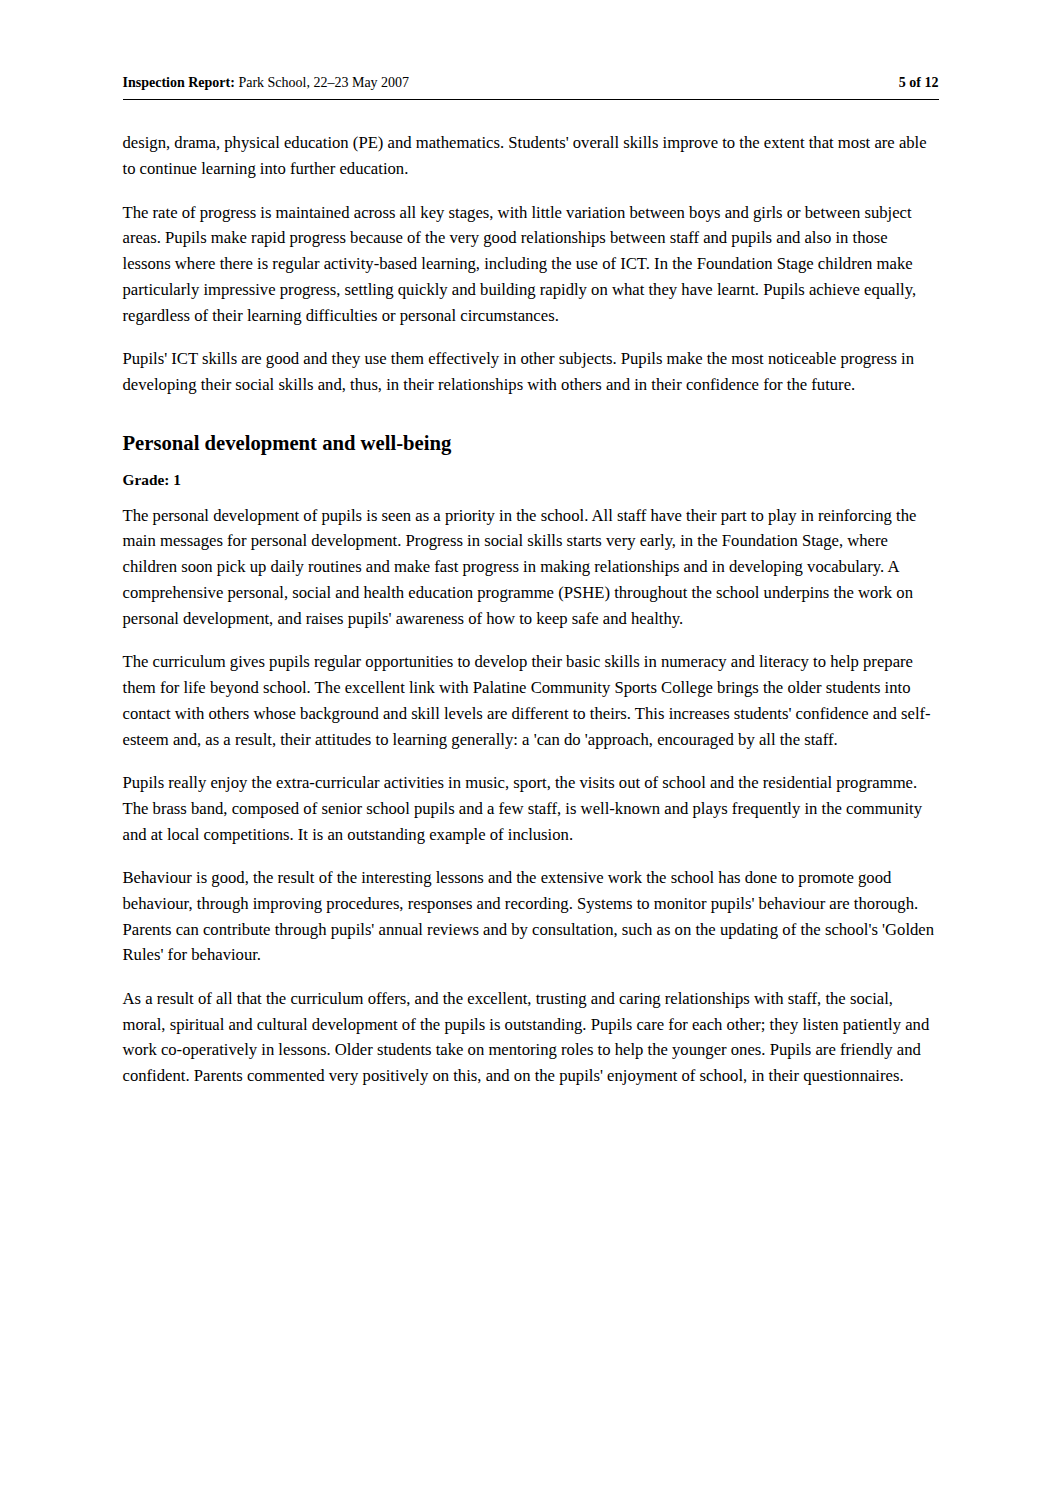Inspection Report: Park School, 22–23 May 2007 5 of 12
design, drama, physical education (PE) and mathematics. Students' overall skills improve to the extent that most are able to continue learning into further education.
The rate of progress is maintained across all key stages, with little variation between boys and girls or between subject areas. Pupils make rapid progress because of the very good relationships between staff and pupils and also in those lessons where there is regular activity-based learning, including the use of ICT. In the Foundation Stage children make particularly impressive progress, settling quickly and building rapidly on what they have learnt. Pupils achieve equally, regardless of their learning difficulties or personal circumstances.
Pupils' ICT skills are good and they use them effectively in other subjects. Pupils make the most noticeable progress in developing their social skills and, thus, in their relationships with others and in their confidence for the future.
Personal development and well-being
Grade: 1
The personal development of pupils is seen as a priority in the school. All staff have their part to play in reinforcing the main messages for personal development. Progress in social skills starts very early, in the Foundation Stage, where children soon pick up daily routines and make fast progress in making relationships and in developing vocabulary. A comprehensive personal, social and health education programme (PSHE) throughout the school underpins the work on personal development, and raises pupils' awareness of how to keep safe and healthy.
The curriculum gives pupils regular opportunities to develop their basic skills in numeracy and literacy to help prepare them for life beyond school. The excellent link with Palatine Community Sports College brings the older students into contact with others whose background and skill levels are different to theirs. This increases students' confidence and self-esteem and, as a result, their attitudes to learning generally: a 'can do 'approach, encouraged by all the staff.
Pupils really enjoy the extra-curricular activities in music, sport, the visits out of school and the residential programme. The brass band, composed of senior school pupils and a few staff, is well-known and plays frequently in the community and at local competitions. It is an outstanding example of inclusion.
Behaviour is good, the result of the interesting lessons and the extensive work the school has done to promote good behaviour, through improving procedures, responses and recording. Systems to monitor pupils' behaviour are thorough. Parents can contribute through pupils' annual reviews and by consultation, such as on the updating of the school's 'Golden Rules' for behaviour.
As a result of all that the curriculum offers, and the excellent, trusting and caring relationships with staff, the social, moral, spiritual and cultural development of the pupils is outstanding. Pupils care for each other; they listen patiently and work co-operatively in lessons. Older students take on mentoring roles to help the younger ones. Pupils are friendly and confident. Parents commented very positively on this, and on the pupils' enjoyment of school, in their questionnaires.